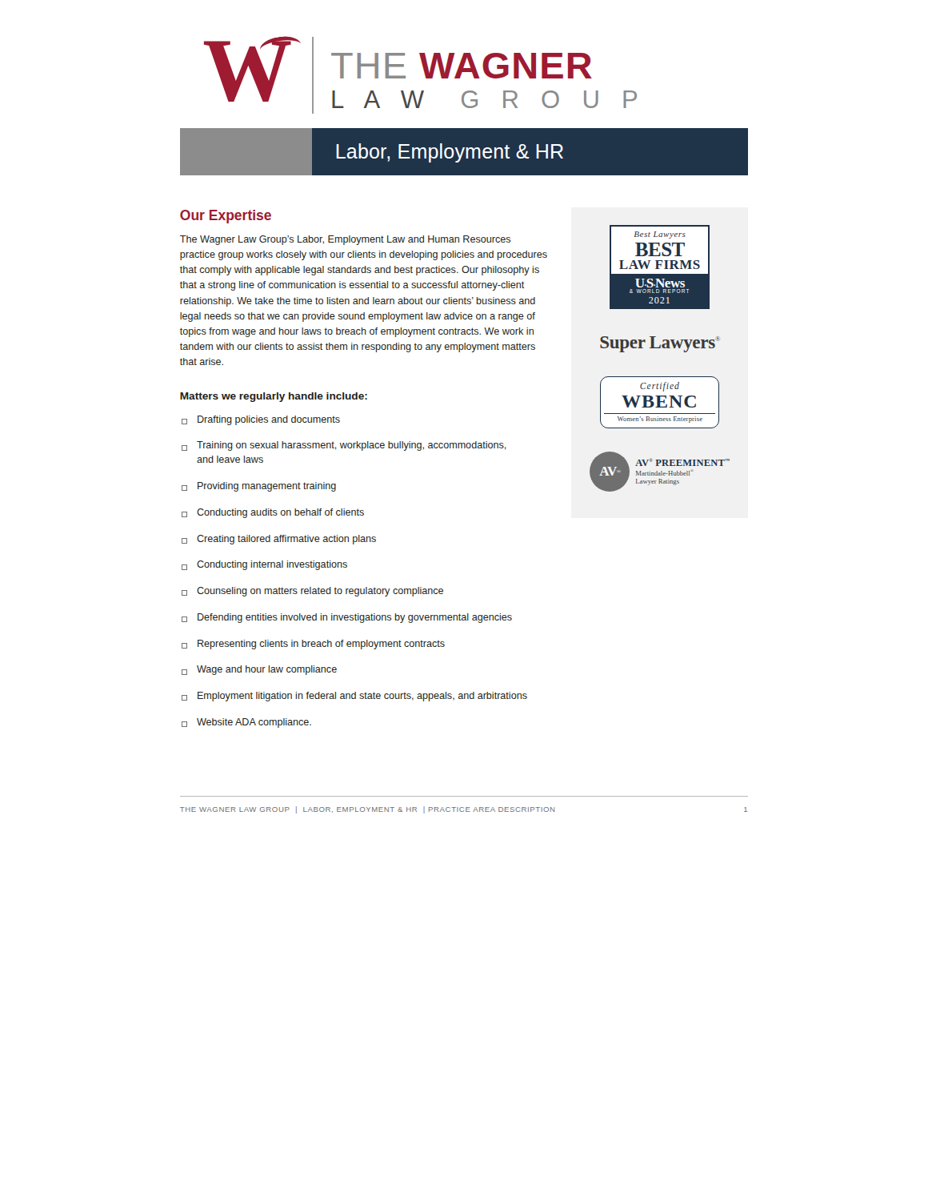W
THE WAGNER
L A W G R O U P
Labor, Employment & HR
Our Expertise
The Wagner Law Group’s Labor, Employment Law and Human Resources practice group works closely with our clients in developing policies and procedures that comply with applicable legal standards and best practices. Our philosophy is that a strong line of communication is essential to a successful attorney-client relationship. We take the time to listen and learn about our clients’ business and legal needs so that we can provide sound employment law advice on a range of topics from wage and hour laws to breach of employment contracts. We work in tandem with our clients to assist them in responding to any employment matters that arise.
Matters we regularly handle include:
Drafting policies and documents
Training on sexual harassment, workplace bullying, accommodations,
and leave laws
Providing management training
Conducting audits on behalf of clients
Creating tailored affirmative action plans
Conducting internal investigations
Counseling on matters related to regulatory compliance
Defending entities involved in investigations by governmental agencies
Representing clients in breach of employment contracts
Wage and hour law compliance
Employment litigation in federal and state courts, appeals, and arbitrations
Website ADA compliance.
Best Lawyers
BEST
LAW FIRMS
U. S. News
& WORLD REPORT
2021
Super Lawyers®
Certified
WBENC
Women’s Business Enterprise
AV®
AV® PREEMINENT™
Martindale-Hubbell®
Lawyer Ratings
THE WAGNER LAW GROUP | LABOR, EMPLOYMENT & HR | PRACTICE AREA DESCRIPTION
1